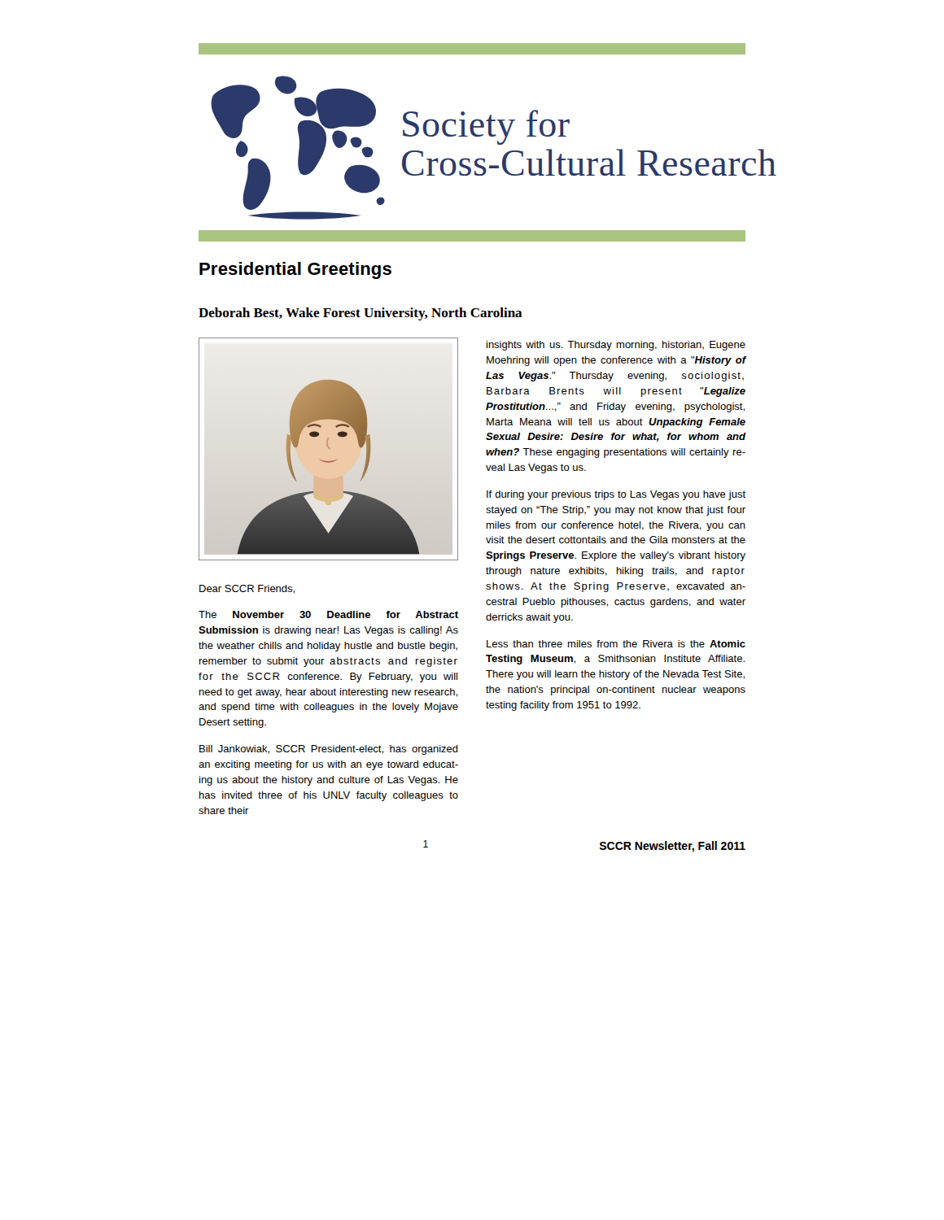Society forCross-Cultural Research
Presidential Greetings
Deborah Best, Wake Forest University, North Carolina
Dear SCCR Friends,
The November 30 Deadline for Abstract Submission is drawing near! Las Vegas is calling! As the weather chills and holiday hustle and bustle begin, remember to submit your abstracts and register for the SCCR conference. By February, you will need to get away, hear about interesting new research, and spend time with colleagues in the lovely Mojave Desert setting.
Bill Jankowiak, SCCR President-elect, has organized an exciting meeting for us with an eye toward educating us about the history and culture of Las Vegas. He has invited three of his UNLV faculty colleagues to share their
insights with us. Thursday morning, historian, Eugene Moehring will open the conference with a "History of Las Vegas." Thursday evening, sociologist, Barbara Brents will present "Legalize Prostitution...,” and Friday evening, psychologist, Marta Meana will tell us about Unpacking Female Sexual Desire: Desire for what, for whom and when? These engaging presentations will certainly reveal Las Vegas to us.
If during your previous trips to Las Vegas you have just stayed on “The Strip,” you may not know that just four miles from our conference hotel, the Rivera, you can visit the desert cottontails and the Gila monsters at the Springs Preserve. Explore the valley's vibrant history through nature exhibits, hiking trails, and raptor shows. At the Spring Preserve, excavated ancestral Pueblo pithouses, cactus gardens, and water derricks await you.
Less than three miles from the Rivera is the Atomic Testing Museum, a Smithsonian Institute Affiliate. There you will learn the history of the Nevada Test Site, the nation's principal on-continent nuclear weapons testing facility from 1951 to 1992.
1 SCCR Newsletter, Fall 2011